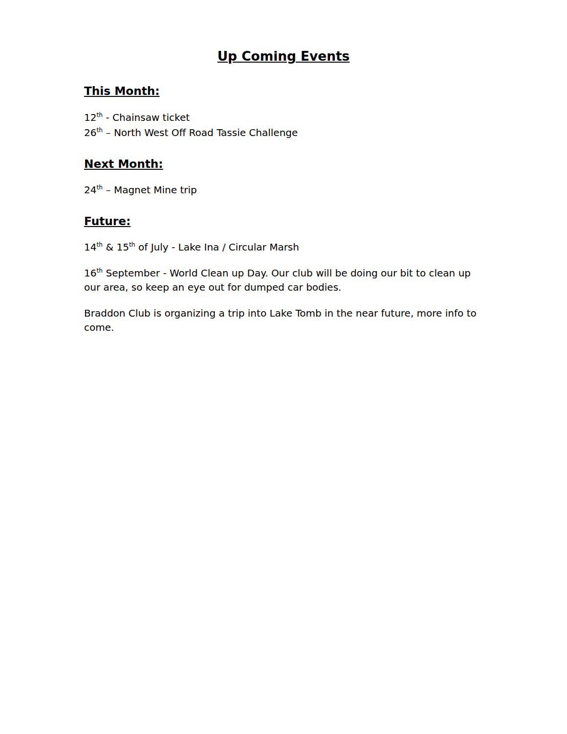Up Coming Events
This Month:
12th - Chainsaw ticket
26th – North West Off Road Tassie Challenge
Next Month:
24th – Magnet Mine trip
Future:
14th & 15th of July - Lake Ina / Circular Marsh
16th September - World Clean up Day. Our club will be doing our bit to clean up our area, so keep an eye out for dumped car bodies.
Braddon Club is organizing a trip into Lake Tomb in the near future, more info to come.